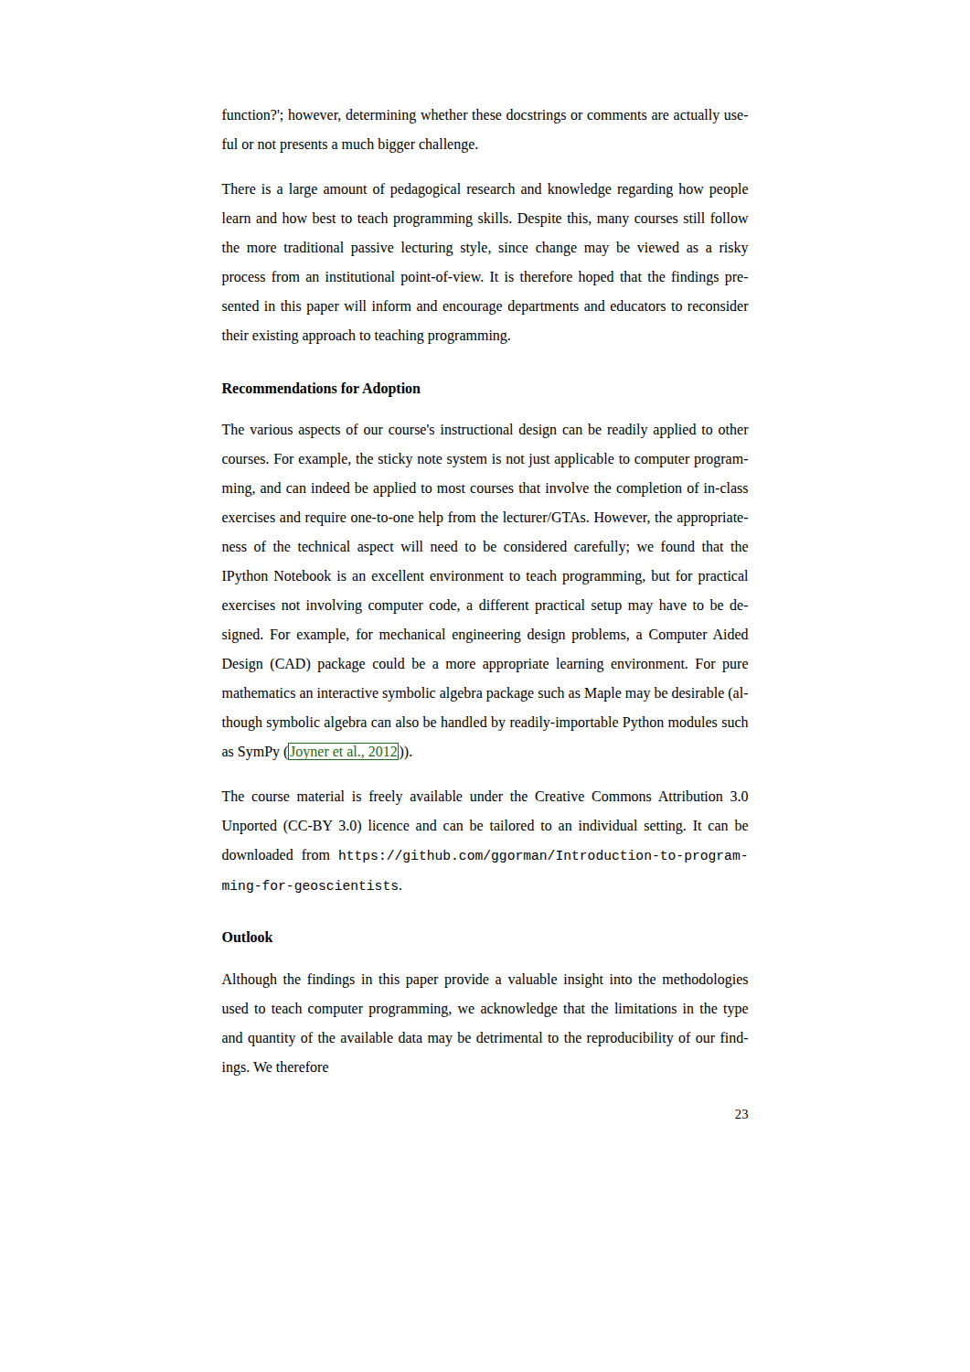function?'; however, determining whether these docstrings or comments are actually useful or not presents a much bigger challenge.
There is a large amount of pedagogical research and knowledge regarding how people learn and how best to teach programming skills. Despite this, many courses still follow the more traditional passive lecturing style, since change may be viewed as a risky process from an institutional point-of-view. It is therefore hoped that the findings presented in this paper will inform and encourage departments and educators to reconsider their existing approach to teaching programming.
Recommendations for Adoption
The various aspects of our course's instructional design can be readily applied to other courses. For example, the sticky note system is not just applicable to computer programming, and can indeed be applied to most courses that involve the completion of in-class exercises and require one-to-one help from the lecturer/GTAs. However, the appropriateness of the technical aspect will need to be considered carefully; we found that the IPython Notebook is an excellent environment to teach programming, but for practical exercises not involving computer code, a different practical setup may have to be designed. For example, for mechanical engineering design problems, a Computer Aided Design (CAD) package could be a more appropriate learning environment. For pure mathematics an interactive symbolic algebra package such as Maple may be desirable (although symbolic algebra can also be handled by readily-importable Python modules such as SymPy (Joyner et al., 2012)).
The course material is freely available under the Creative Commons Attribution 3.0 Unported (CC-BY 3.0) licence and can be tailored to an individual setting. It can be downloaded from https://github.com/ggorman/Introduction-to-programming-for-geoscientists.
Outlook
Although the findings in this paper provide a valuable insight into the methodologies used to teach computer programming, we acknowledge that the limitations in the type and quantity of the available data may be detrimental to the reproducibility of our findings. We therefore
23